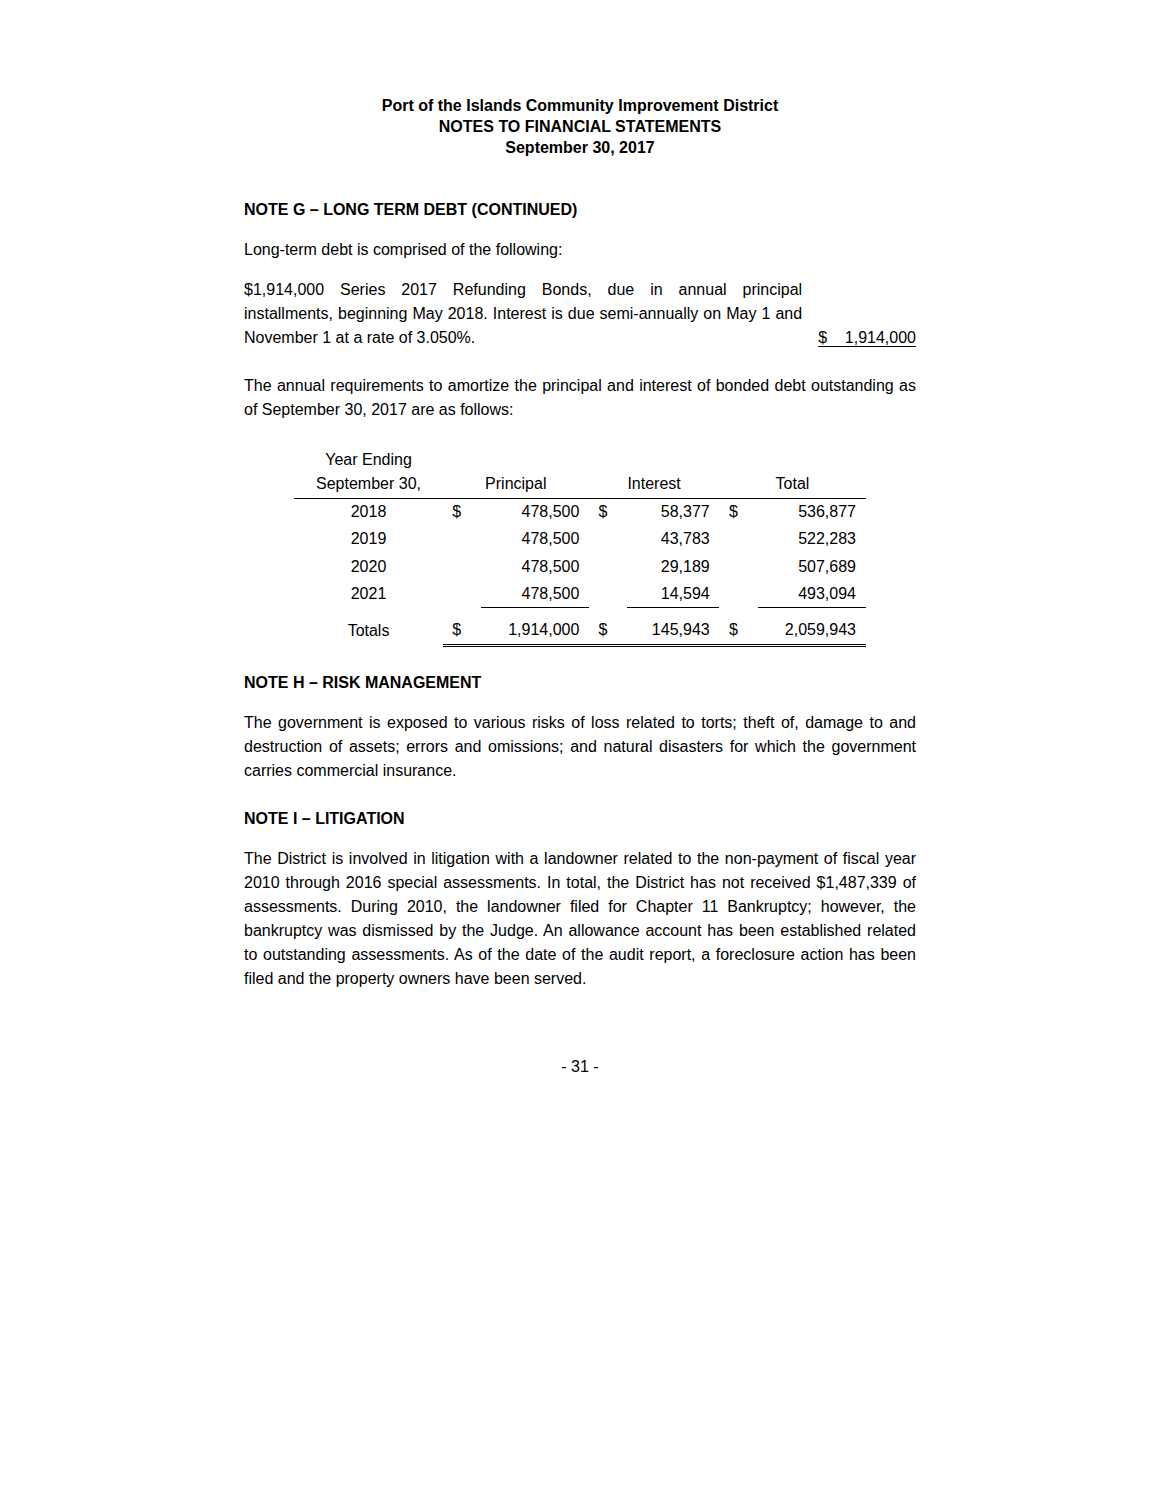Port of the Islands Community Improvement District
NOTES TO FINANCIAL STATEMENTS
September 30, 2017
NOTE G – LONG TERM DEBT (CONTINUED)
Long-term debt is comprised of the following:
$1,914,000 Series 2017 Refunding Bonds, due in annual principal installments, beginning May 2018. Interest is due semi-annually on May 1 and November 1 at a rate of 3.050%.
$ 1,914,000
The annual requirements to amortize the principal and interest of bonded debt outstanding as of September 30, 2017 are as follows:
| Year Ending September 30, | Principal | Interest | Total |
| --- | --- | --- | --- |
| 2018 | $ | 478,500 | $ | 58,377 | $ | 536,877 |
| 2019 | | 478,500 | | 43,783 | | 522,283 |
| 2020 | | 478,500 | | 29,189 | | 507,689 |
| 2021 | | 478,500 | | 14,594 | | 493,094 |
| Totals | $ | 1,914,000 | $ | 145,943 | $ | 2,059,943 |
NOTE H – RISK MANAGEMENT
The government is exposed to various risks of loss related to torts; theft of, damage to and destruction of assets; errors and omissions; and natural disasters for which the government carries commercial insurance.
NOTE I – LITIGATION
The District is involved in litigation with a landowner related to the non-payment of fiscal year 2010 through 2016 special assessments. In total, the District has not received $1,487,339 of assessments. During 2010, the landowner filed for Chapter 11 Bankruptcy; however, the bankruptcy was dismissed by the Judge. An allowance account has been established related to outstanding assessments. As of the date of the audit report, a foreclosure action has been filed and the property owners have been served.
- 31 -